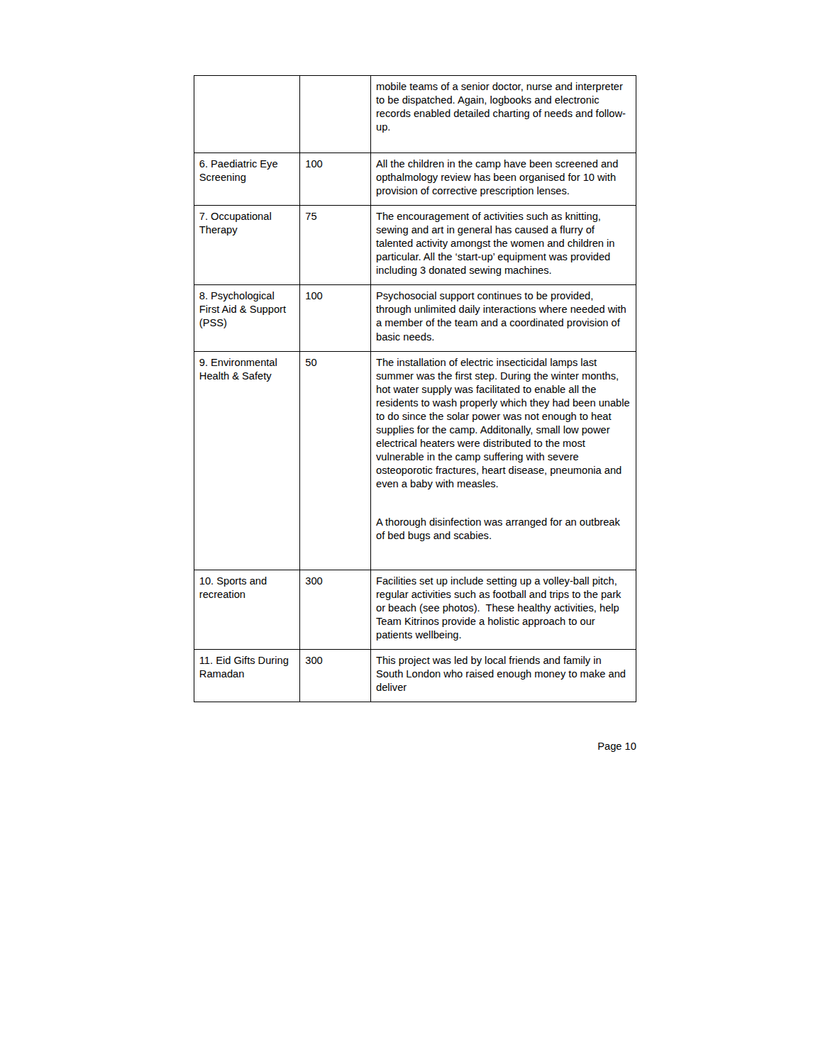| | | mobile teams of a senior doctor, nurse and interpreter to be dispatched. Again, logbooks and electronic records enabled detailed charting of needs and follow-up. |
| 6. Paediatric Eye Screening | 100 | All the children in the camp have been screened and opthalmology review has been organised for 10 with provision of corrective prescription lenses. |
| 7. Occupational Therapy | 75 | The encouragement of activities such as knitting, sewing and art in general has caused a flurry of talented activity amongst the women and children in particular. All the ‘start-up’ equipment was provided including 3 donated sewing machines. |
| 8. Psychological First Aid & Support (PSS) | 100 | Psychosocial support continues to be provided, through unlimited daily interactions where needed with a member of the team and a coordinated provision of basic needs. |
| 9. Environmental Health & Safety | 50 | The installation of electric insecticidal lamps last summer was the first step. During the winter months, hot water supply was facilitated to enable all the residents to wash properly which they had been unable to do since the solar power was not enough to heat supplies for the camp. Additonally, small low power electrical heaters were distributed to the most vulnerable in the camp suffering with severe osteoporotic fractures, heart disease, pneumonia and even a baby with measles. A thorough disinfection was arranged for an outbreak of bed bugs and scabies. |
| 10. Sports and recreation | 300 | Facilities set up include setting up a volley-ball pitch, regular activities such as football and trips to the park or beach (see photos). These healthy activities, help Team Kitrinos provide a holistic approach to our patients wellbeing. |
| 11. Eid Gifts During Ramadan | 300 | This project was led by local friends and family in South London who raised enough money to make and deliver |
Page 10